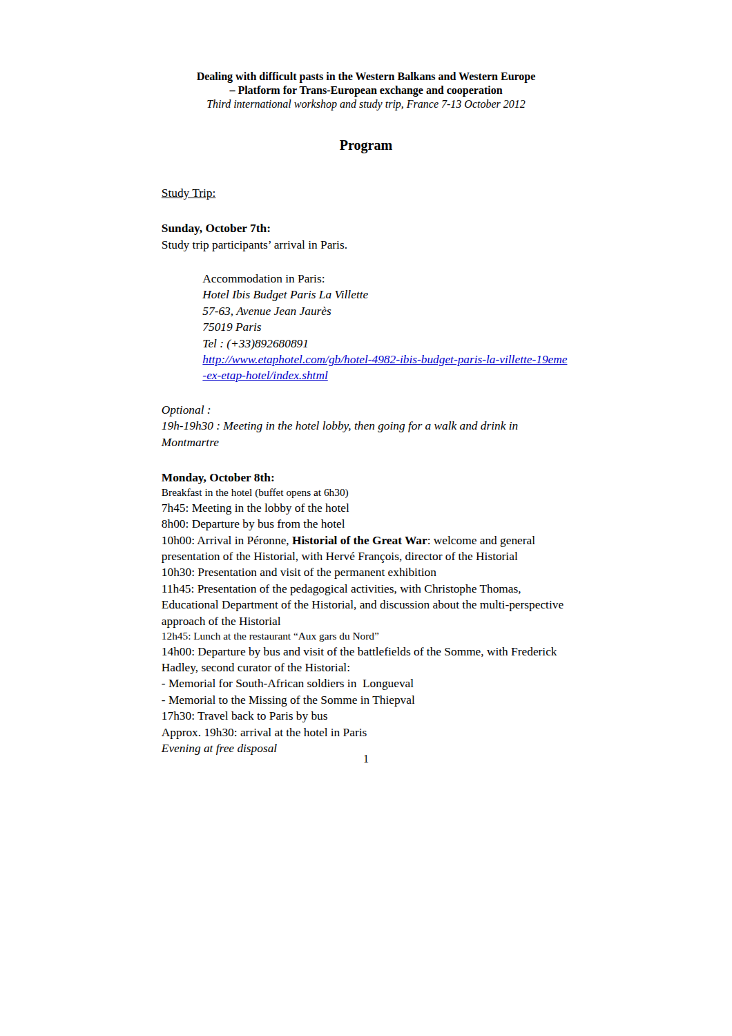Dealing with difficult pasts in the Western Balkans and Western Europe
– Platform for Trans-European exchange and cooperation
Third international workshop and study trip, France 7-13 October 2012
Program
Study Trip:
Sunday, October 7th:
Study trip participants’ arrival in Paris.
Accommodation in Paris:
Hotel Ibis Budget Paris La Villette
57-63, Avenue Jean Jaurès
75019 Paris
Tel : (+33)892680891
http://www.etaphotel.com/gb/hotel-4982-ibis-budget-paris-la-villette-19eme-ex-etap-hotel/index.shtml
Optional :
19h-19h30 : Meeting in the hotel lobby, then going for a walk and drink in Montmartre
Monday, October 8th:
Breakfast in the hotel (buffet opens at 6h30)
7h45: Meeting in the lobby of the hotel
8h00: Departure by bus from the hotel
10h00: Arrival in Péronne, Historial of the Great War: welcome and general presentation of the Historial, with Hervé François, director of the Historial
10h30: Presentation and visit of the permanent exhibition
11h45: Presentation of the pedagogical activities, with Christophe Thomas, Educational Department of the Historial, and discussion about the multi-perspective approach of the Historial
12h45: Lunch at the restaurant “Aux gars du Nord”
14h00: Departure by bus and visit of the battlefields of the Somme, with Frederick Hadley, second curator of the Historial:
- Memorial for South-African soldiers in Longueval
- Memorial to the Missing of the Somme in Thiepval
17h30: Travel back to Paris by bus
Approx. 19h30: arrival at the hotel in Paris
Evening at free disposal
1